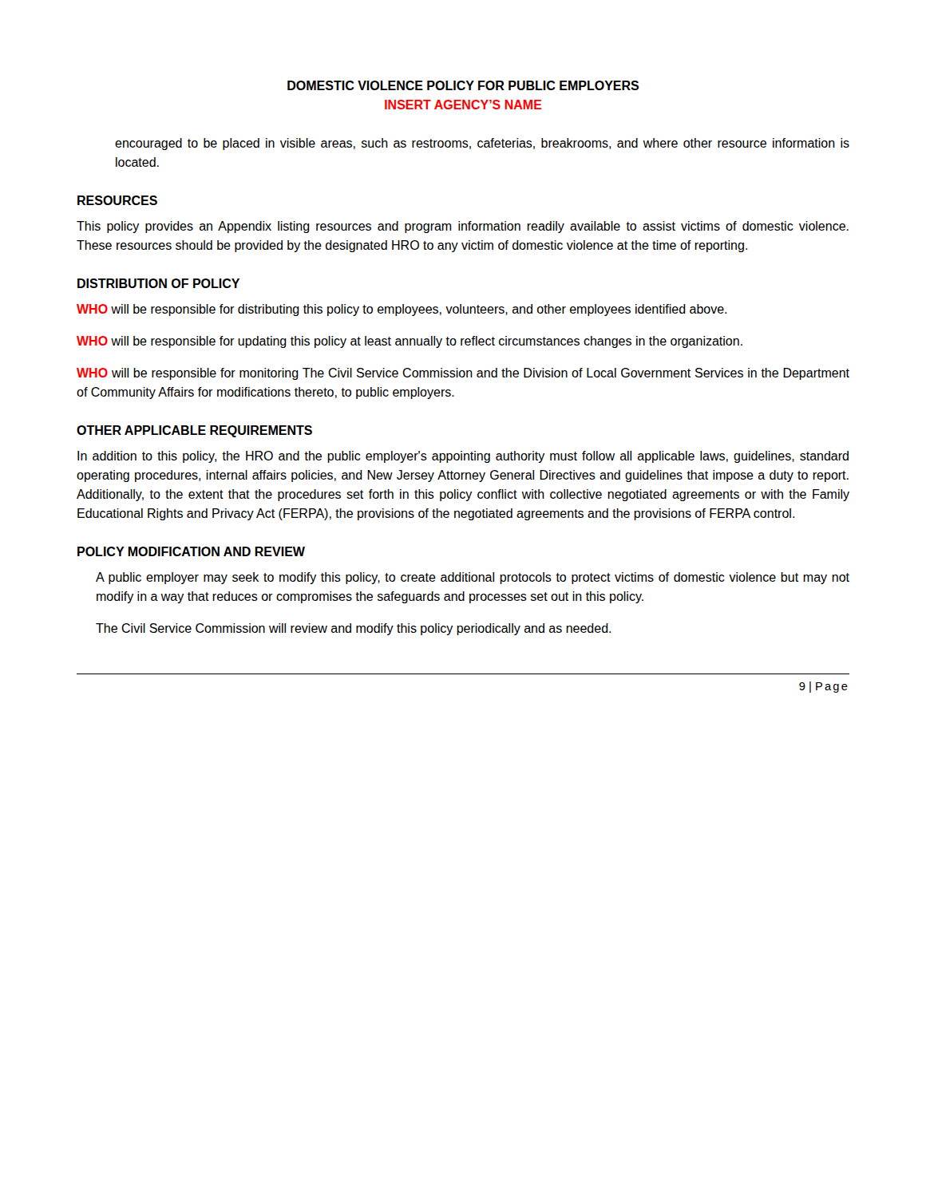DOMESTIC VIOLENCE POLICY FOR PUBLIC EMPLOYERS
INSERT AGENCY’S NAME
encouraged to be placed in visible areas, such as restrooms, cafeterias, breakrooms, and where other resource information is located.
RESOURCES
This policy provides an Appendix listing resources and program information readily available to assist victims of domestic violence. These resources should be provided by the designated HRO to any victim of domestic violence at the time of reporting.
DISTRIBUTION OF POLICY
WHO will be responsible for distributing this policy to employees, volunteers, and other employees identified above.
WHO will be responsible for updating this policy at least annually to reflect circumstances changes in the organization.
WHO will be responsible for monitoring The Civil Service Commission and the Division of Local Government Services in the Department of Community Affairs for modifications thereto, to public employers.
OTHER APPLICABLE REQUIREMENTS
In addition to this policy, the HRO and the public employer's appointing authority must follow all applicable laws, guidelines, standard operating procedures, internal affairs policies, and New Jersey Attorney General Directives and guidelines that impose a duty to report. Additionally, to the extent that the procedures set forth in this policy conflict with collective negotiated agreements or with the Family Educational Rights and Privacy Act (FERPA), the provisions of the negotiated agreements and the provisions of FERPA control.
POLICY MODIFICATION AND REVIEW
A public employer may seek to modify this policy, to create additional protocols to protect victims of domestic violence but may not modify in a way that reduces or compromises the safeguards and processes set out in this policy.
The Civil Service Commission will review and modify this policy periodically and as needed.
9 | Page